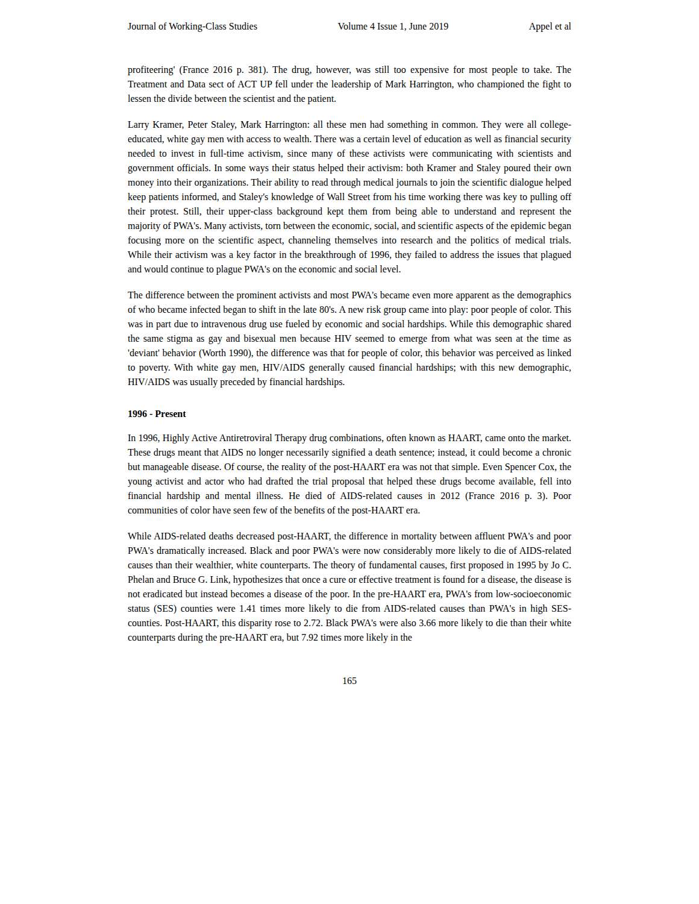Journal of Working-Class Studies Volume 4 Issue 1, June 2019 Appel et al
profiteering' (France 2016 p. 381). The drug, however, was still too expensive for most people to take. The Treatment and Data sect of ACT UP fell under the leadership of Mark Harrington, who championed the fight to lessen the divide between the scientist and the patient.
Larry Kramer, Peter Staley, Mark Harrington: all these men had something in common. They were all college-educated, white gay men with access to wealth. There was a certain level of education as well as financial security needed to invest in full-time activism, since many of these activists were communicating with scientists and government officials. In some ways their status helped their activism: both Kramer and Staley poured their own money into their organizations. Their ability to read through medical journals to join the scientific dialogue helped keep patients informed, and Staley's knowledge of Wall Street from his time working there was key to pulling off their protest. Still, their upper-class background kept them from being able to understand and represent the majority of PWA's. Many activists, torn between the economic, social, and scientific aspects of the epidemic began focusing more on the scientific aspect, channeling themselves into research and the politics of medical trials. While their activism was a key factor in the breakthrough of 1996, they failed to address the issues that plagued and would continue to plague PWA's on the economic and social level.
The difference between the prominent activists and most PWA's became even more apparent as the demographics of who became infected began to shift in the late 80's. A new risk group came into play: poor people of color. This was in part due to intravenous drug use fueled by economic and social hardships. While this demographic shared the same stigma as gay and bisexual men because HIV seemed to emerge from what was seen at the time as 'deviant' behavior (Worth 1990), the difference was that for people of color, this behavior was perceived as linked to poverty. With white gay men, HIV/AIDS generally caused financial hardships; with this new demographic, HIV/AIDS was usually preceded by financial hardships.
1996 - Present
In 1996, Highly Active Antiretroviral Therapy drug combinations, often known as HAART, came onto the market. These drugs meant that AIDS no longer necessarily signified a death sentence; instead, it could become a chronic but manageable disease. Of course, the reality of the post-HAART era was not that simple. Even Spencer Cox, the young activist and actor who had drafted the trial proposal that helped these drugs become available, fell into financial hardship and mental illness. He died of AIDS-related causes in 2012 (France 2016 p. 3). Poor communities of color have seen few of the benefits of the post-HAART era.
While AIDS-related deaths decreased post-HAART, the difference in mortality between affluent PWA's and poor PWA's dramatically increased. Black and poor PWA's were now considerably more likely to die of AIDS-related causes than their wealthier, white counterparts. The theory of fundamental causes, first proposed in 1995 by Jo C. Phelan and Bruce G. Link, hypothesizes that once a cure or effective treatment is found for a disease, the disease is not eradicated but instead becomes a disease of the poor. In the pre-HAART era, PWA's from low-socioeconomic status (SES) counties were 1.41 times more likely to die from AIDS-related causes than PWA's in high SES-counties. Post-HAART, this disparity rose to 2.72. Black PWA's were also 3.66 more likely to die than their white counterparts during the pre-HAART era, but 7.92 times more likely in the
165